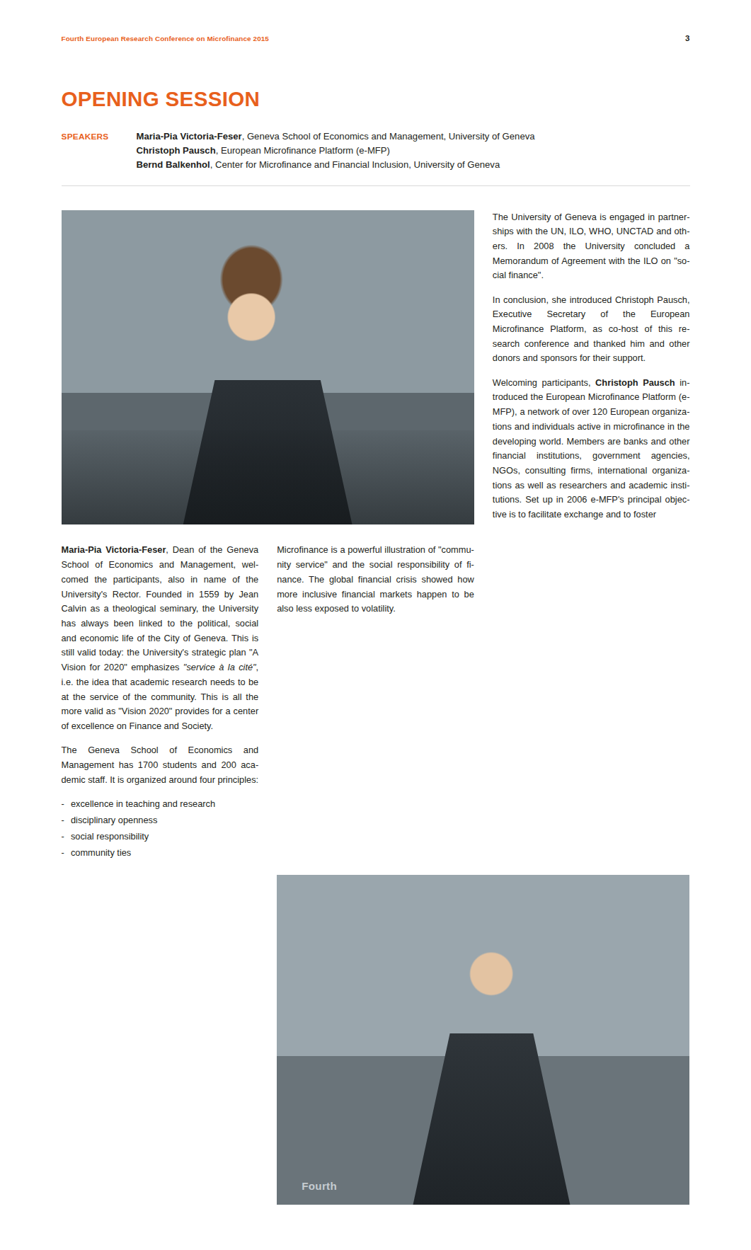Fourth European Research Conference on Microfinance 2015 3
Opening Session
SPEAKERS
Maria-Pia Victoria-Feser, Geneva School of Economics and Management, University of Geneva
Christoph Pausch, European Microfinance Platform (e-MFP)
Bernd Balkenhol, Center for Microfinance and Financial Inclusion, University of Geneva
Maria-Pia Victoria-Feser, Dean of the Geneva School of Economics and Management, welcomed the participants, also in name of the University's Rector. Founded in 1559 by Jean Calvin as a theological seminary, the University has always been linked to the political, social and economic life of the City of Geneva. This is still valid today: the University's strategic plan "A Vision for 2020" emphasizes "service à la cité", i.e. the idea that academic research needs to be at the service of the community. This is all the more valid as "Vision 2020" provides for a center of excellence on Finance and Society.
The Geneva School of Economics and Management has 1700 students and 200 academic staff. It is organized around four principles:
excellence in teaching and research
disciplinary openness
social responsibility
community ties
Microfinance is a powerful illustration of "community service" and the social responsibility of finance. The global financial crisis showed how more inclusive financial markets happen to be also less exposed to volatility.
The University of Geneva is engaged in partnerships with the UN, ILO, WHO, UNCTAD and others. In 2008 the University concluded a Memorandum of Agreement with the ILO on "social finance".
In conclusion, she introduced Christoph Pausch, Executive Secretary of the European Microfinance Platform, as co-host of this research conference and thanked him and other donors and sponsors for their support.
Welcoming participants, Christoph Pausch introduced the European Microfinance Platform (e-MFP), a network of over 120 European organizations and individuals active in microfinance in the developing world. Members are banks and other financial institutions, government agencies, NGOs, consulting firms, international organizations as well as researchers and academic institutions. Set up in 2006 e-MFP's principal objective is to facilitate exchange and to foster